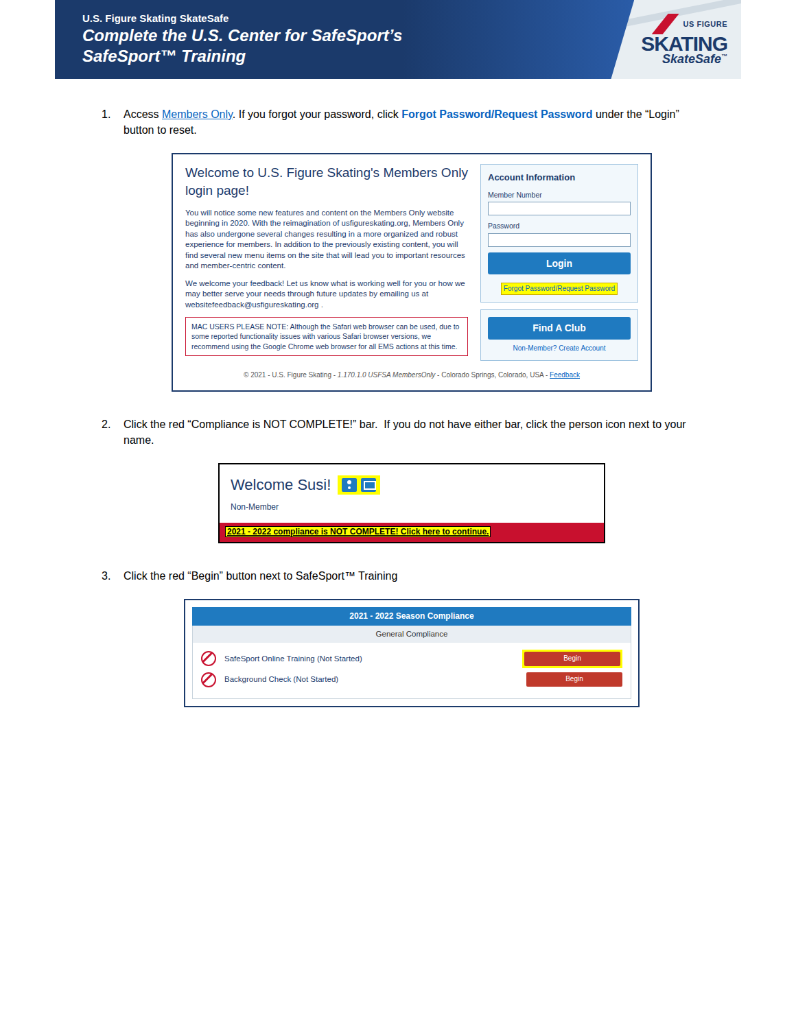U.S. Figure Skating SkateSafe
Complete the U.S. Center for SafeSport’s
SafeSport™ Training
US FIGURE
SKATING
SkateSafe™
Access Members Only. If you forgot your password, click Forgot Password/Request Password under the “Login” button to reset.
Welcome to U.S. Figure Skating's Members Only login page!
You will notice some new features and content on the Members Only website beginning in 2020. With the reimagination of usfigureskating.org, Members Only has also undergone several changes resulting in a more organized and robust experience for members. In addition to the previously existing content, you will find several new menu items on the site that will lead you to important resources and member-centric content.
We welcome your feedback! Let us know what is working well for you or how we may better serve your needs through future updates by emailing us at websitefeedback@usfigureskating.org .
MAC USERS PLEASE NOTE: Although the Safari web browser can be used, due to some reported functionality issues with various Safari browser versions, we recommend using the Google Chrome web browser for all EMS actions at this time.
Account Information
Member Number
Password
Login
Forgot Password/Request Password
Find A Club
Non-Member? Create Account
© 2021 - U.S. Figure Skating - 1.170.1.0 USFSA MembersOnly - Colorado Springs, Colorado, USA - Feedback
Click the red “Compliance is NOT COMPLETE!” bar. If you do not have either bar, click the person icon next to your name.
Welcome Susi!
Non-Member
2021 - 2022 compliance is NOT COMPLETE! Click here to continue.
Click the red “Begin” button next to SafeSport™ Training
2021 - 2022 Season Compliance
General Compliance
SafeSport Online Training (Not Started)
Begin
Background Check (Not Started)
Begin